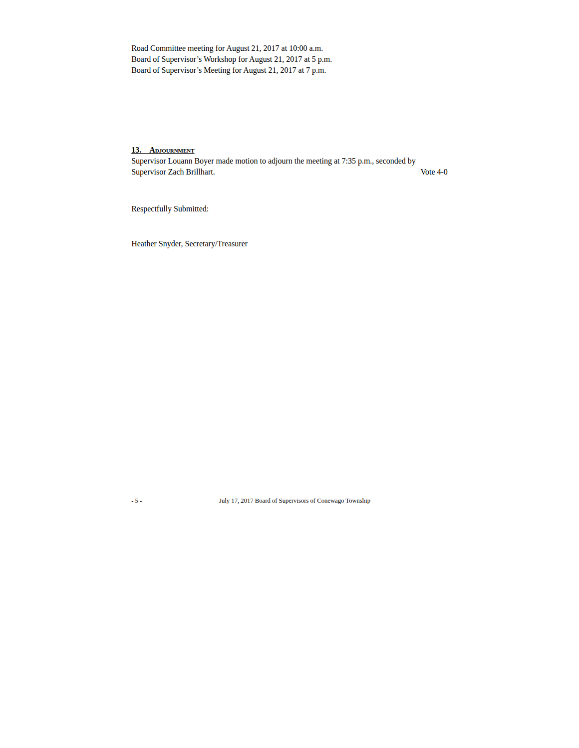Road Committee meeting for August 21, 2017 at 10:00 a.m.
Board of Supervisor’s Workshop for August 21, 2017 at 5 p.m.
Board of Supervisor’s Meeting for August 21, 2017 at 7 p.m.
13. Adjournment
Supervisor Louann Boyer made motion to adjourn the meeting at 7:35 p.m., seconded by Supervisor Zach Brillhart.Vote 4-0
Respectfully Submitted:
Heather Snyder, Secretary/Treasurer
- 5 -
July 17, 2017 Board of Supervisors of Conewago Township